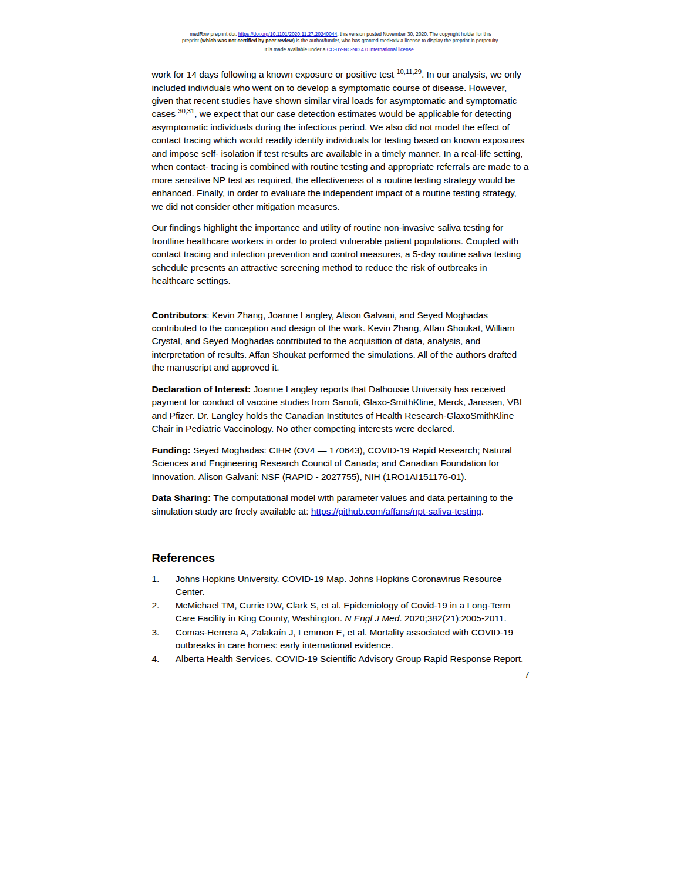medRxiv preprint doi: https://doi.org/10.1101/2020.11.27.20240044; this version posted November 30, 2020. The copyright holder for this preprint (which was not certified by peer review) is the author/funder, who has granted medRxiv a license to display the preprint in perpetuity.
It is made available under a CC-BY-NC-ND 4.0 International license .
work for 14 days following a known exposure or positive test 10,11,29. In our analysis, we only included individuals who went on to develop a symptomatic course of disease. However, given that recent studies have shown similar viral loads for asymptomatic and symptomatic cases 30,31, we expect that our case detection estimates would be applicable for detecting asymptomatic individuals during the infectious period. We also did not model the effect of contact tracing which would readily identify individuals for testing based on known exposures and impose self- isolation if test results are available in a timely manner. In a real-life setting, when contact- tracing is combined with routine testing and appropriate referrals are made to a more sensitive NP test as required, the effectiveness of a routine testing strategy would be enhanced. Finally, in order to evaluate the independent impact of a routine testing strategy, we did not consider other mitigation measures.
Our findings highlight the importance and utility of routine non-invasive saliva testing for frontline healthcare workers in order to protect vulnerable patient populations. Coupled with contact tracing and infection prevention and control measures, a 5-day routine saliva testing schedule presents an attractive screening method to reduce the risk of outbreaks in healthcare settings.
Contributors: Kevin Zhang, Joanne Langley, Alison Galvani, and Seyed Moghadas contributed to the conception and design of the work. Kevin Zhang, Affan Shoukat, William Crystal, and Seyed Moghadas contributed to the acquisition of data, analysis, and interpretation of results. Affan Shoukat performed the simulations. All of the authors drafted the manuscript and approved it.
Declaration of Interest: Joanne Langley reports that Dalhousie University has received payment for conduct of vaccine studies from Sanofi, Glaxo-SmithKline, Merck, Janssen, VBI and Pfizer. Dr. Langley holds the Canadian Institutes of Health Research-GlaxoSmithKline Chair in Pediatric Vaccinology. No other competing interests were declared.
Funding: Seyed Moghadas: CIHR (OV4 — 170643), COVID-19 Rapid Research; Natural Sciences and Engineering Research Council of Canada; and Canadian Foundation for Innovation. Alison Galvani: NSF (RAPID - 2027755), NIH (1RO1AI151176-01).
Data Sharing: The computational model with parameter values and data pertaining to the simulation study are freely available at: https://github.com/affans/npt-saliva-testing.
References
Johns Hopkins University. COVID-19 Map. Johns Hopkins Coronavirus Resource Center.
McMichael TM, Currie DW, Clark S, et al. Epidemiology of Covid-19 in a Long-Term Care Facility in King County, Washington. N Engl J Med. 2020;382(21):2005-2011.
Comas-Herrera A, Zalakaín J, Lemmon E, et al. Mortality associated with COVID-19 outbreaks in care homes: early international evidence.
Alberta Health Services. COVID-19 Scientific Advisory Group Rapid Response Report.
7